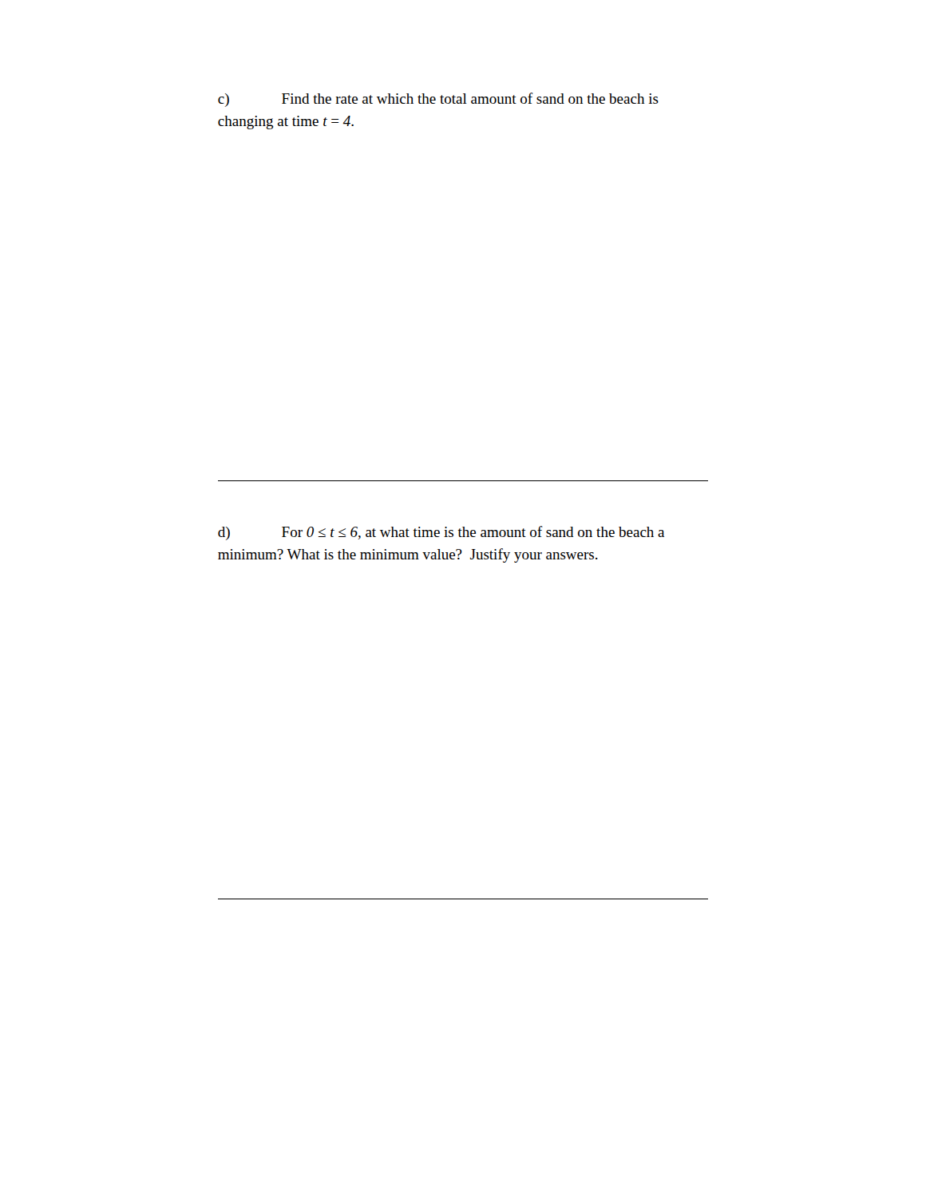c) Find the rate at which the total amount of sand on the beach is changing at time t = 4.
d) For 0 ≤ t ≤ 6, at what time is the amount of sand on the beach a minimum? What is the minimum value? Justify your answers.